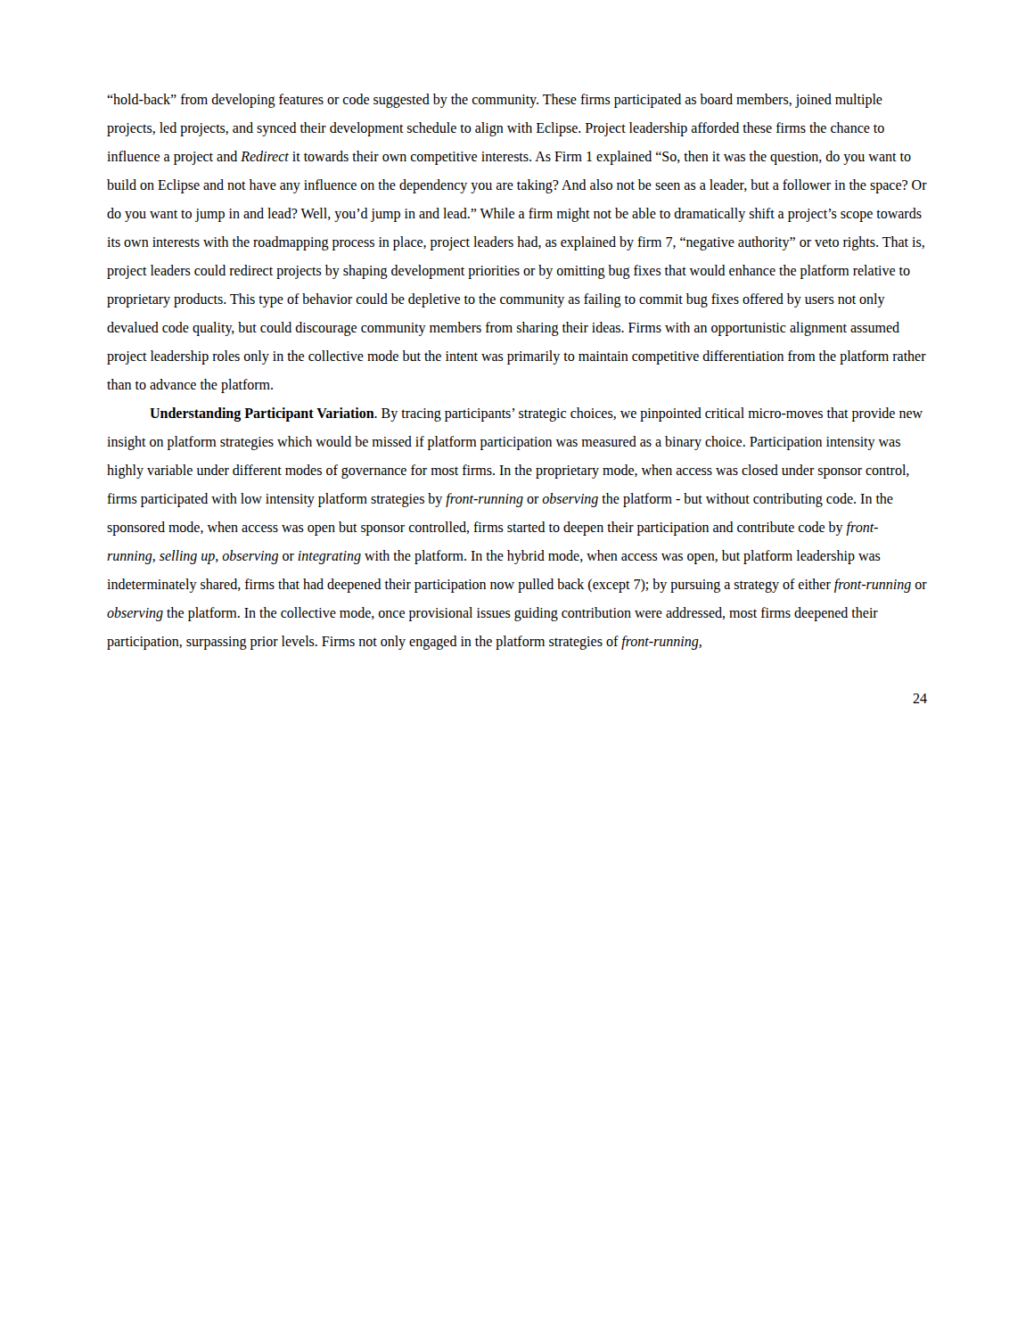“hold-back” from developing features or code suggested by the community. These firms participated as board members, joined multiple projects, led projects, and synced their development schedule to align with Eclipse. Project leadership afforded these firms the chance to influence a project and Redirect it towards their own competitive interests. As Firm 1 explained “So, then it was the question, do you want to build on Eclipse and not have any influence on the dependency you are taking? And also not be seen as a leader, but a follower in the space? Or do you want to jump in and lead? Well, you’d jump in and lead.” While a firm might not be able to dramatically shift a project’s scope towards its own interests with the roadmapping process in place, project leaders had, as explained by firm 7, “negative authority” or veto rights. That is, project leaders could redirect projects by shaping development priorities or by omitting bug fixes that would enhance the platform relative to proprietary products. This type of behavior could be depletive to the community as failing to commit bug fixes offered by users not only devalued code quality, but could discourage community members from sharing their ideas. Firms with an opportunistic alignment assumed project leadership roles only in the collective mode but the intent was primarily to maintain competitive differentiation from the platform rather than to advance the platform.
Understanding Participant Variation. By tracing participants’ strategic choices, we pinpointed critical micro-moves that provide new insight on platform strategies which would be missed if platform participation was measured as a binary choice. Participation intensity was highly variable under different modes of governance for most firms. In the proprietary mode, when access was closed under sponsor control, firms participated with low intensity platform strategies by front-running or observing the platform - but without contributing code. In the sponsored mode, when access was open but sponsor controlled, firms started to deepen their participation and contribute code by front-running, selling up, observing or integrating with the platform. In the hybrid mode, when access was open, but platform leadership was indeterminately shared, firms that had deepened their participation now pulled back (except 7); by pursuing a strategy of either front-running or observing the platform. In the collective mode, once provisional issues guiding contribution were addressed, most firms deepened their participation, surpassing prior levels. Firms not only engaged in the platform strategies of front-running,
24